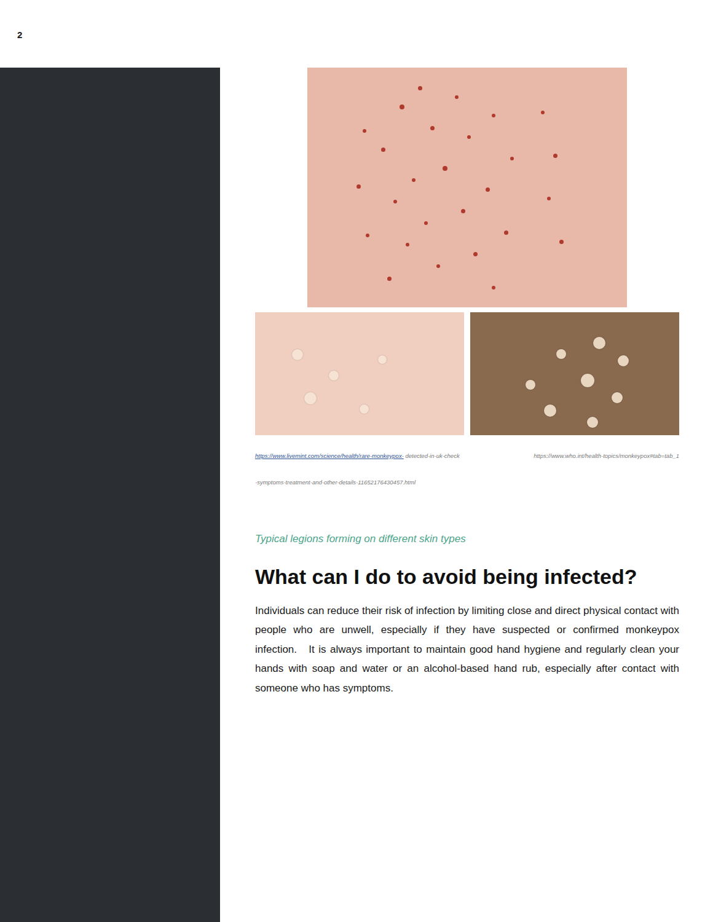2
https://www.livemint.com/science/health/rare-monkeypox- detected-in-uk-check https://www.who.int/health-topics/monkeypox#tab=tab_1
-symptoms-treatment-and-other-details-11652176430457.html
Typical legions forming on different skin types
What can I do to avoid being infected?
Individuals can reduce their risk of infection by limiting close and direct physical contact with people who are unwell, especially if they have suspected or confirmed monkeypox infection. It is always important to maintain good hand hygiene and regularly clean your hands with soap and water or an alcohol-based hand rub, especially after contact with someone who has symptoms.